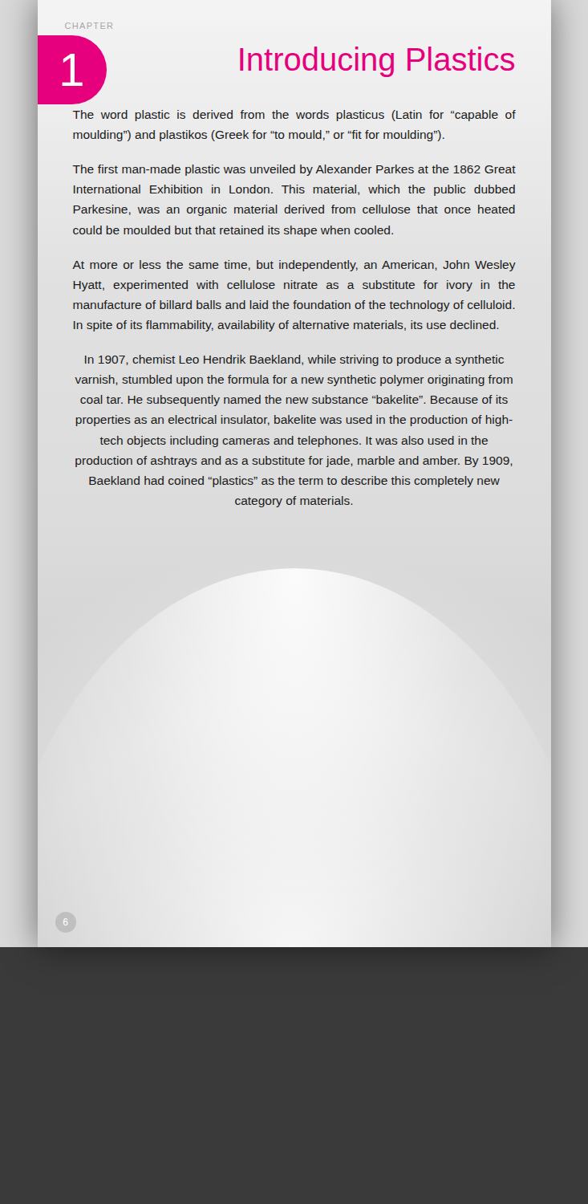Chapter
1
Introducing Plastics
The word plastic is derived from the words plasticus (Latin for “capable of moulding”) and plastikos (Greek for “to mould,” or “fit for moulding”).
The first man-made plastic was unveiled by Alexander Parkes at the 1862 Great International Exhibition in London. This material, which the public dubbed Parkesine, was an organic material derived from cellulose that once heated could be moulded but that retained its shape when cooled.
At more or less the same time, but independently, an American, John Wesley Hyatt, experimented with cellulose nitrate as a substitute for ivory in the manufacture of billard balls and laid the foundation of the technology of celluloid. In spite of its flammability, availability of alternative materials, its use declined.
In 1907, chemist Leo Hendrik Baekland, while striving to produce a synthetic varnish, stumbled upon the formula for a new synthetic polymer originating from coal tar. He subsequently named the new substance “bakelite”. Because of its properties as an electrical insulator, bakelite was used in the production of high-tech objects including cameras and telephones. It was also used in the production of ashtrays and as a substitute for jade, marble and amber. By 1909, Baekland had coined “plastics” as the term to describe this completely new category of materials.
6